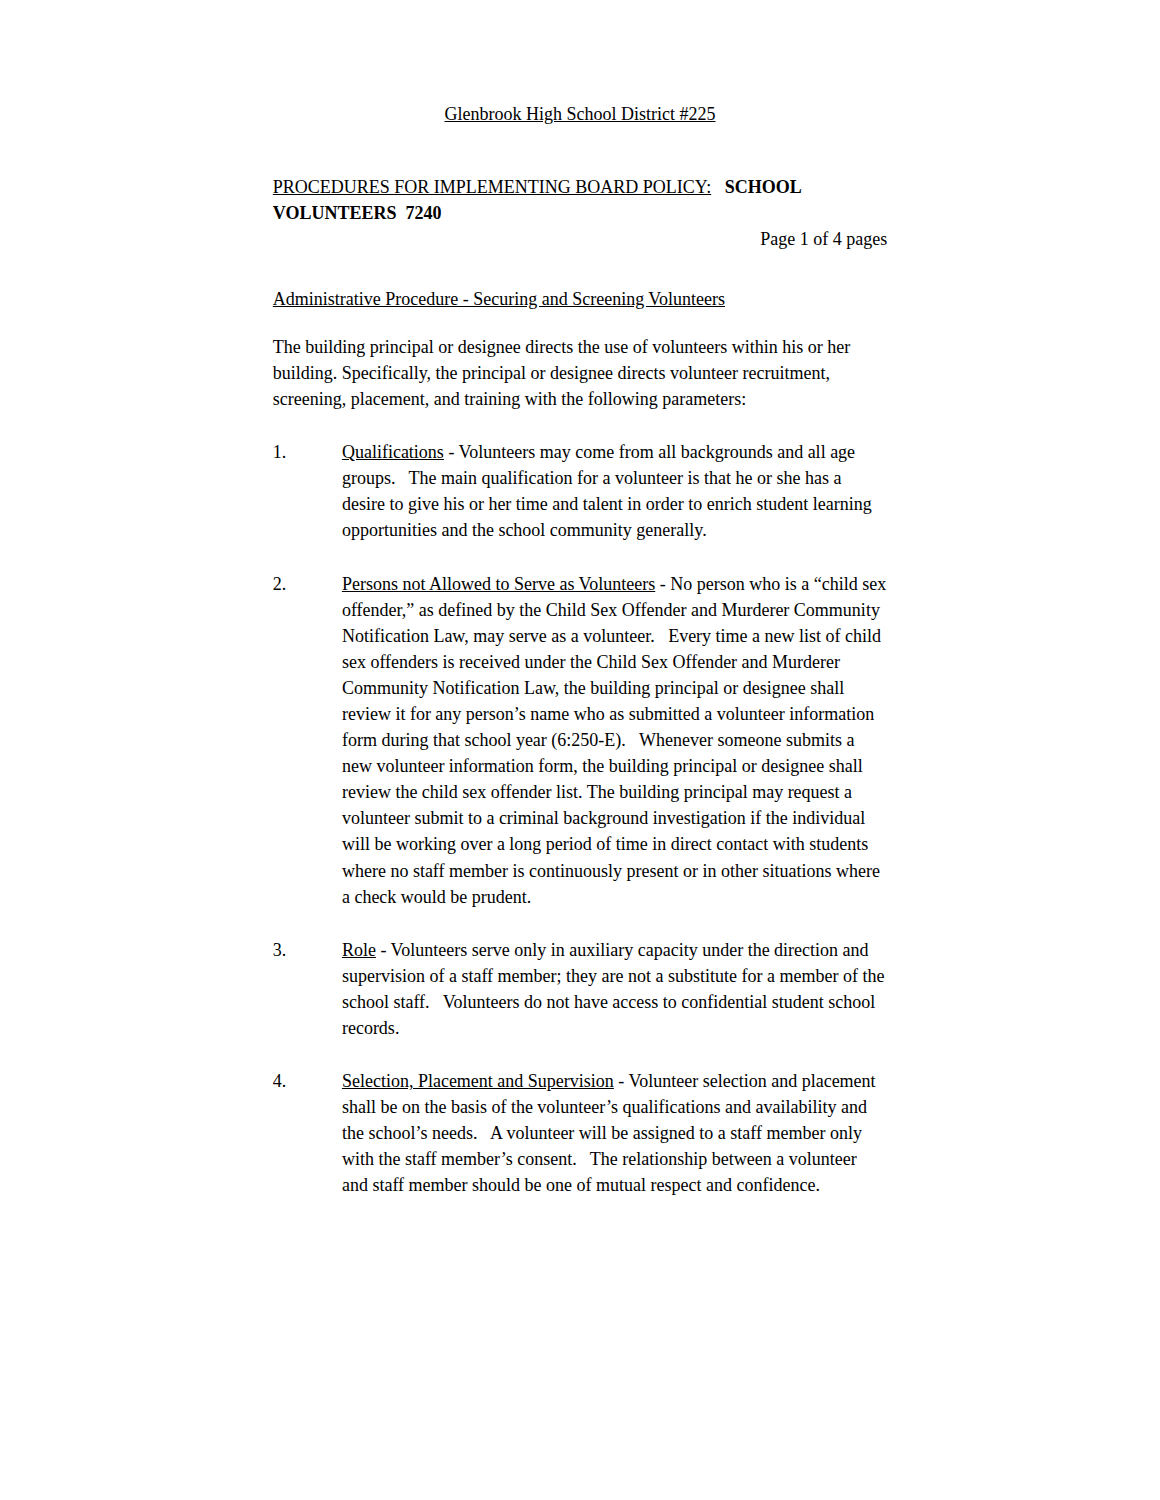Glenbrook High School District #225
PROCEDURES FOR IMPLEMENTING BOARD POLICY: SCHOOL VOLUNTEERS 7240
Page 1 of 4 pages
Administrative Procedure - Securing and Screening Volunteers
The building principal or designee directs the use of volunteers within his or her building. Specifically, the principal or designee directs volunteer recruitment, screening, placement, and training with the following parameters:
1. Qualifications - Volunteers may come from all backgrounds and all age groups. The main qualification for a volunteer is that he or she has a desire to give his or her time and talent in order to enrich student learning opportunities and the school community generally.
2. Persons not Allowed to Serve as Volunteers - No person who is a “child sex offender,” as defined by the Child Sex Offender and Murderer Community Notification Law, may serve as a volunteer. Every time a new list of child sex offenders is received under the Child Sex Offender and Murderer Community Notification Law, the building principal or designee shall review it for any person’s name who as submitted a volunteer information form during that school year (6:250-E). Whenever someone submits a new volunteer information form, the building principal or designee shall review the child sex offender list. The building principal may request a volunteer submit to a criminal background investigation if the individual will be working over a long period of time in direct contact with students where no staff member is continuously present or in other situations where a check would be prudent.
3. Role - Volunteers serve only in auxiliary capacity under the direction and supervision of a staff member; they are not a substitute for a member of the school staff. Volunteers do not have access to confidential student school records.
4. Selection, Placement and Supervision - Volunteer selection and placement shall be on the basis of the volunteer’s qualifications and availability and the school’s needs. A volunteer will be assigned to a staff member only with the staff member’s consent. The relationship between a volunteer and staff member should be one of mutual respect and confidence.